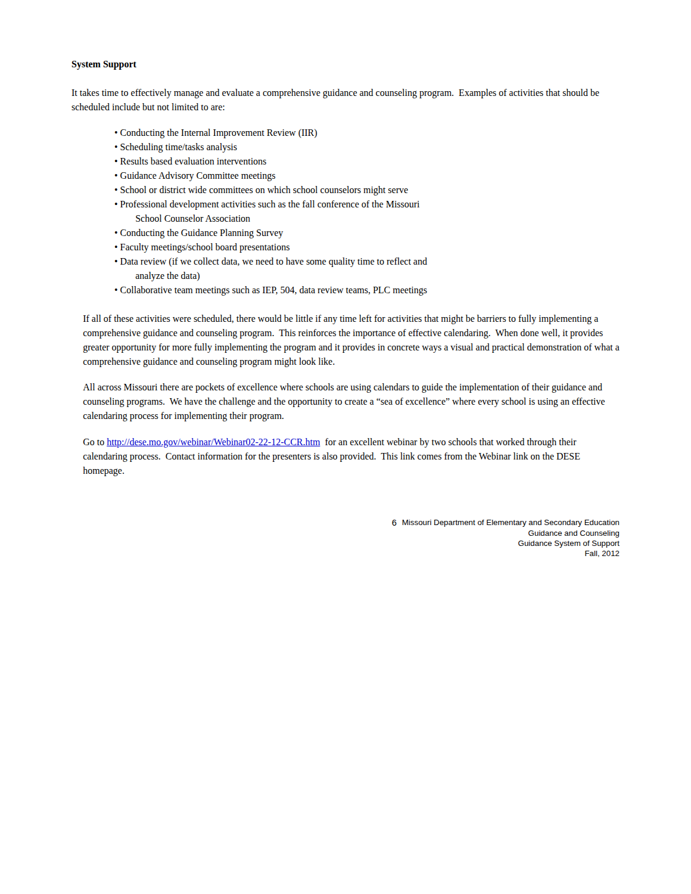System Support
It takes time to effectively manage and evaluate a comprehensive guidance and counseling program. Examples of activities that should be scheduled include but not limited to are:
• Conducting the Internal Improvement Review (IIR)
• Scheduling time/tasks analysis
• Results based evaluation interventions
• Guidance Advisory Committee meetings
• School or district wide committees on which school counselors might serve
• Professional development activities such as the fall conference of the MissouriSchool Counselor Association
• Conducting the Guidance Planning Survey
• Faculty meetings/school board presentations
• Data review (if we collect data, we need to have some quality time to reflect andanalyze the data)
• Collaborative team meetings such as IEP, 504, data review teams, PLC meetings
If all of these activities were scheduled, there would be little if any time left for activities that might be barriers to fully implementing a comprehensive guidance and counseling program. This reinforces the importance of effective calendaring. When done well, it provides greater opportunity for more fully implementing the program and it provides in concrete ways a visual and practical demonstration of what a comprehensive guidance and counseling program might look like.
All across Missouri there are pockets of excellence where schools are using calendars to guide the implementation of their guidance and counseling programs. We have the challenge and the opportunity to create a “sea of excellence” where every school is using an effective calendaring process for implementing their program.
Go to http://dese.mo.gov/webinar/Webinar02-22-12-CCR.htm for an excellent webinar by two schools that worked through their calendaring process. Contact information for the presenters is also provided. This link comes from the Webinar link on the DESE homepage.
6
Missouri Department of Elementary and Secondary Education
Guidance and Counseling
Guidance System of Support
Fall, 2012